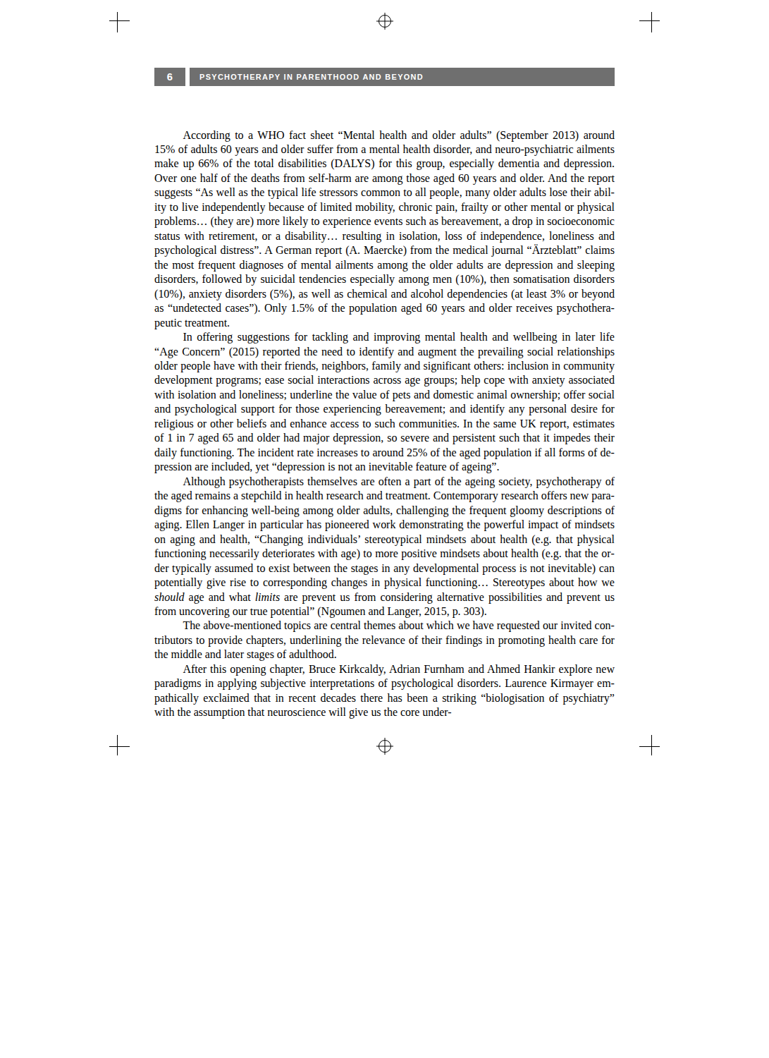6
Psychotherapy in Parenthood and Beyond
According to a WHO fact sheet “Mental health and older adults” (September 2013) around 15% of adults 60 years and older suffer from a mental health disorder, and neuro-psychiatric ailments make up 66% of the total disabilities (DALYS) for this group, especially dementia and depression. Over one half of the deaths from self-harm are among those aged 60 years and older. And the report suggests “As well as the typical life stressors common to all people, many older adults lose their ability to live independently because of limited mobility, chronic pain, frailty or other mental or physical problems… (they are) more likely to experience events such as bereavement, a drop in socioeconomic status with retirement, or a disability… resulting in isolation, loss of independence, loneliness and psychological distress”. A German report (A. Maercke) from the medical journal “Ärzteblatt” claims the most frequent diagnoses of mental ailments among the older adults are depression and sleeping disorders, followed by suicidal tendencies especially among men (10%), then somatisation disorders (10%), anxiety disorders (5%), as well as chemical and alcohol dependencies (at least 3% or beyond as “undetected cases”). Only 1.5% of the population aged 60 years and older receives psychotherapeutic treatment.
In offering suggestions for tackling and improving mental health and wellbeing in later life “Age Concern” (2015) reported the need to identify and augment the prevailing social relationships older people have with their friends, neighbors, family and significant others: inclusion in community development programs; ease social interactions across age groups; help cope with anxiety associated with isolation and loneliness; underline the value of pets and domestic animal ownership; offer social and psychological support for those experiencing bereavement; and identify any personal desire for religious or other beliefs and enhance access to such communities. In the same UK report, estimates of 1 in 7 aged 65 and older had major depression, so severe and persistent such that it impedes their daily functioning. The incident rate increases to around 25% of the aged population if all forms of depression are included, yet “depression is not an inevitable feature of ageing”.
Although psychotherapists themselves are often a part of the ageing society, psychotherapy of the aged remains a stepchild in health research and treatment. Contemporary research offers new paradigms for enhancing well-being among older adults, challenging the frequent gloomy descriptions of aging. Ellen Langer in particular has pioneered work demonstrating the powerful impact of mindsets on aging and health, “Changing individuals’ stereotypical mindsets about health (e.g. that physical functioning necessarily deteriorates with age) to more positive mindsets about health (e.g. that the order typically assumed to exist between the stages in any developmental process is not inevitable) can potentially give rise to corresponding changes in physical functioning… Stereotypes about how we should age and what limits are prevent us from considering alternative possibilities and prevent us from uncovering our true potential” (Ngoumen and Langer, 2015, p. 303).
The above-mentioned topics are central themes about which we have requested our invited contributors to provide chapters, underlining the relevance of their findings in promoting health care for the middle and later stages of adulthood.
After this opening chapter, Bruce Kirkcaldy, Adrian Furnham and Ahmed Hankir explore new paradigms in applying subjective interpretations of psychological disorders. Laurence Kirmayer empathically exclaimed that in recent decades there has been a striking “biologisation of psychiatry” with the assumption that neuroscience will give us the core under-